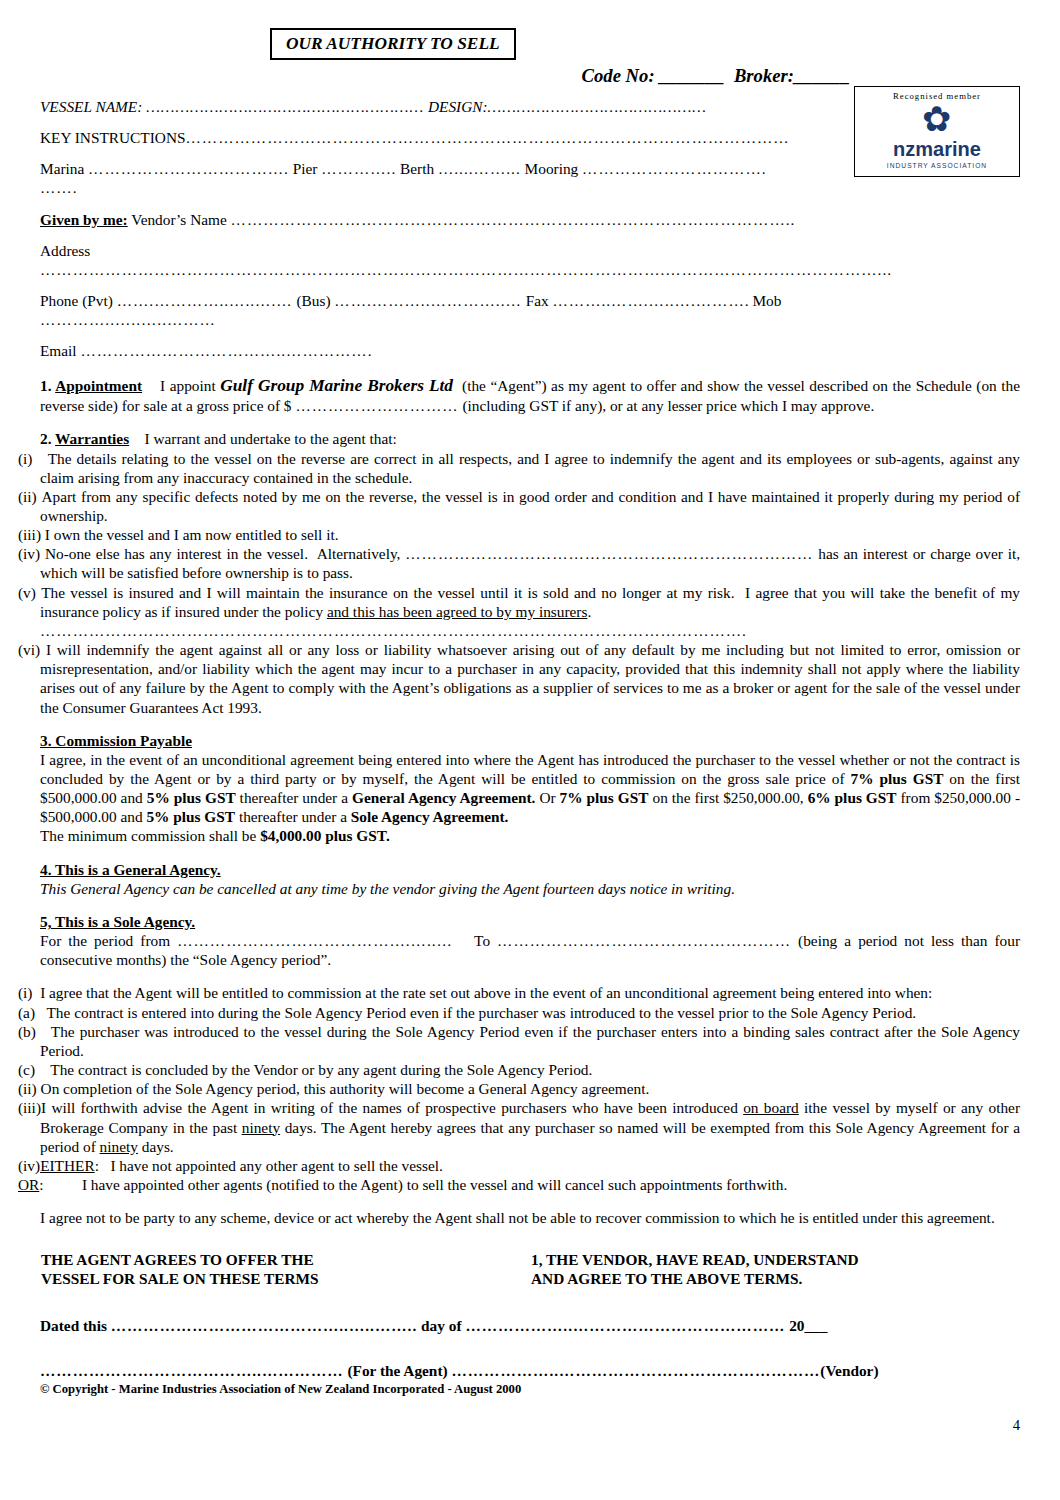OUR AUTHORITY TO SELL
Code No: _______ Broker:______
Recognised member
✿
nzmarine
INDUSTRY ASSOCIATION
VESSEL NAME: ………………………………………………… DESIGN:………………………………………
KEY INSTRUCTIONS…………………………………………………………………………………………………
Marina ………………………………. Pier ………….. Berth …....……... Mooring …………………………….
…….
Given by me: Vendor’s Name …………………………………………………………………………………………..
Address …………………………………………………………………………………………………….…………………………………...
Phone (Pvt) …….…………..…..….… (Bus) …….………..…………..… Fax ………..…….…..….………. Mob …………..…..…..………
Email ………………………………..…………….
1. Appointment I appoint Gulf Group Marine Brokers Ltd (the “Agent”) as my agent to offer and show the vessel described on the Schedule (on the reverse side) for sale at a gross price of $ ………………………… (including GST if any), or at any lesser price which I may approve.
2. Warranties I warrant and undertake to the agent that:
(i) The details relating to the vessel on the reverse are correct in all respects, and I agree to indemnify the agent and its employees or sub-agents, against any claim arising from any inaccuracy contained in the schedule.
(ii) Apart from any specific defects noted by me on the reverse, the vessel is in good order and condition and I have maintained it properly during my period of ownership.
(iii) I own the vessel and I am now entitled to sell it.
(iv) No-one else has any interest in the vessel. Alternatively, ………………………………………………………………… has an interest or charge over it, which will be satisfied before ownership is to pass.
(v) The vessel is insured and I will maintain the insurance on the vessel until it is sold and no longer at my risk. I agree that you will take the benefit of my insurance policy as if insured under the policy and this has been agreed to by my insurers.
………………………………………………………………………………………………………………….
(vi) I will indemnify the agent against all or any loss or liability whatsoever arising out of any default by me including but not limited to error, omission or misrepresentation, and/or liability which the agent may incur to a purchaser in any capacity, provided that this indemnity shall not apply where the liability arises out of any failure by the Agent to comply with the Agent’s obligations as a supplier of services to me as a broker or agent for the sale of the vessel under the Consumer Guarantees Act 1993.
3. Commission Payable
I agree, in the event of an unconditional agreement being entered into where the Agent has introduced the purchaser to the vessel whether or not the contract is concluded by the Agent or by a third party or by myself, the Agent will be entitled to commission on the gross sale price of 7% plus GST on the first $500,000.00 and 5% plus GST thereafter under a General Agency Agreement. Or 7% plus GST on the first $250,000.00, 6% plus GST from $250,000.00 - $500,000.00 and 5% plus GST thereafter under a Sole Agency Agreement.
The minimum commission shall be $4,000.00 plus GST.
4. This is a General Agency.
This General Agency can be cancelled at any time by the vendor giving the Agent fourteen days notice in writing.
5, This is a Sole Agency.
For the period from …………………………………….…..… To ……………………………………………… (being a period not less than four consecutive months) the “Sole Agency period”.
(i) I agree that the Agent will be entitled to commission at the rate set out above in the event of an unconditional agreement being entered into when:
(a) The contract is entered into during the Sole Agency Period even if the purchaser was introduced to the vessel prior to the Sole Agency Period.
(b) The purchaser was introduced to the vessel during the Sole Agency Period even if the purchaser enters into a binding sales contract after the Sole Agency Period.
(c) The contract is concluded by the Vendor or by any agent during the Sole Agency Period.
(ii) On completion of the Sole Agency period, this authority will become a General Agency agreement.
(iii)I will forthwith advise the Agent in writing of the names of prospective purchasers who have been introduced on board ithe vessel by myself or any other Brokerage Company in the past ninety days. The Agent hereby agrees that any purchaser so named will be exempted from this Sole Agency Agreement for a period of ninety days.
(iv)EITHER: I have not appointed any other agent to sell the vessel.
OR: I have appointed other agents (notified to the Agent) to sell the vessel and will cancel such appointments forthwith.
I agree not to be party to any scheme, device or act whereby the Agent shall not be able to recover commission to which he is entitled under this agreement.
| THE AGENT AGREES TO OFFER THE VESSEL FOR SALE ON THESE TERMS | 1, THE VENDOR, HAVE READ, UNDERSTAND AND AGREE TO THE ABOVE TERMS. |
Dated this ……………………………………..…..…….. day of ………………..………………………………… 20___
…………………………………..…………… (For the Agent) ………………..…………………………………………(Vendor)
© Copyright - Marine Industries Association of New Zealand Incorporated - August 2000
4